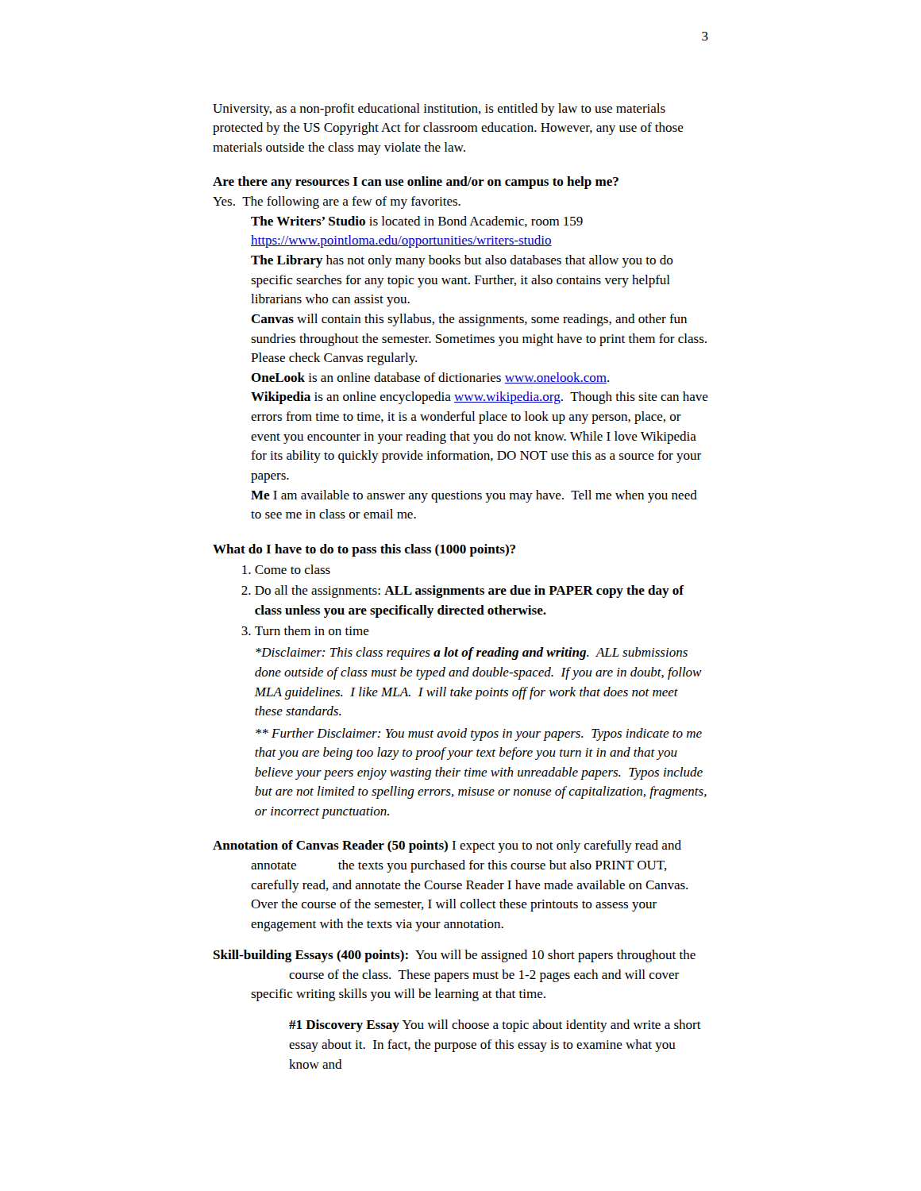3
University, as a non-profit educational institution, is entitled by law to use materials protected by the US Copyright Act for classroom education. However, any use of those materials outside the class may violate the law.
Are there any resources I can use online and/or on campus to help me?
Yes. The following are a few of my favorites.
The Writers’ Studio is located in Bond Academic, room 159
https://www.pointloma.edu/opportunities/writers-studio
The Library has not only many books but also databases that allow you to do specific searches for any topic you want. Further, it also contains very helpful librarians who can assist you.
Canvas will contain this syllabus, the assignments, some readings, and other fun sundries throughout the semester. Sometimes you might have to print them for class. Please check Canvas regularly.
OneLook is an online database of dictionaries www.onelook.com.
Wikipedia is an online encyclopedia www.wikipedia.org. Though this site can have errors from time to time, it is a wonderful place to look up any person, place, or event you encounter in your reading that you do not know. While I love Wikipedia for its ability to quickly provide information, DO NOT use this as a source for your papers.
Me I am available to answer any questions you may have. Tell me when you need to see me in class or email me.
What do I have to do to pass this class (1000 points)?
Come to class
Do all the assignments: ALL assignments are due in PAPER copy the day of class unless you are specifically directed otherwise.
Turn them in on time
*Disclaimer: This class requires a lot of reading and writing. ALL submissions done outside of class must be typed and double-spaced. If you are in doubt, follow MLA guidelines. I like MLA. I will take points off for work that does not meet these standards.
** Further Disclaimer: You must avoid typos in your papers. Typos indicate to me that you are being too lazy to proof your text before you turn it in and that you believe your peers enjoy wasting their time with unreadable papers. Typos include but are not limited to spelling errors, misuse or nonuse of capitalization, fragments, or incorrect punctuation.
Annotation of Canvas Reader (50 points) I expect you to not only carefully read and annotate the texts you purchased for this course but also PRINT OUT, carefully read, and annotate the Course Reader I have made available on Canvas. Over the course of the semester, I will collect these printouts to assess your engagement with the texts via your annotation.
Skill-building Essays (400 points): You will be assigned 10 short papers throughout the course of the class. These papers must be 1-2 pages each and will cover specific writing skills you will be learning at that time.
#1 Discovery Essay You will choose a topic about identity and write a short essay about it. In fact, the purpose of this essay is to examine what you know and